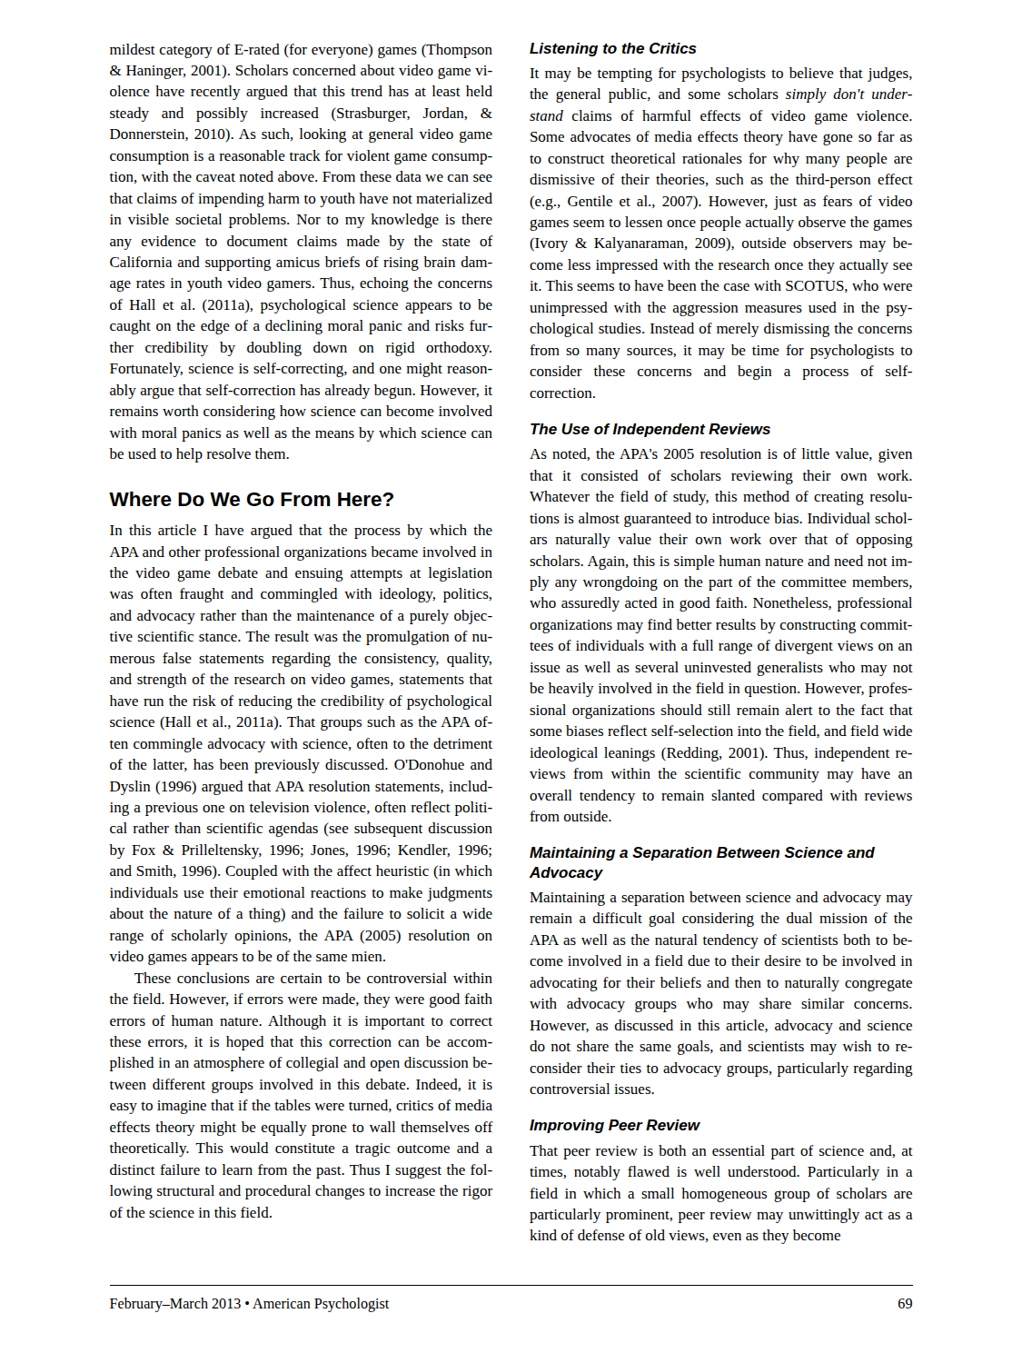mildest category of E-rated (for everyone) games (Thompson & Haninger, 2001). Scholars concerned about video game violence have recently argued that this trend has at least held steady and possibly increased (Strasburger, Jordan, & Donnerstein, 2010). As such, looking at general video game consumption is a reasonable track for violent game consumption, with the caveat noted above. From these data we can see that claims of impending harm to youth have not materialized in visible societal problems. Nor to my knowledge is there any evidence to document claims made by the state of California and supporting amicus briefs of rising brain damage rates in youth video gamers. Thus, echoing the concerns of Hall et al. (2011a), psychological science appears to be caught on the edge of a declining moral panic and risks further credibility by doubling down on rigid orthodoxy. Fortunately, science is self-correcting, and one might reasonably argue that self-correction has already begun. However, it remains worth considering how science can become involved with moral panics as well as the means by which science can be used to help resolve them.
Where Do We Go From Here?
In this article I have argued that the process by which the APA and other professional organizations became involved in the video game debate and ensuing attempts at legislation was often fraught and commingled with ideology, politics, and advocacy rather than the maintenance of a purely objective scientific stance. The result was the promulgation of numerous false statements regarding the consistency, quality, and strength of the research on video games, statements that have run the risk of reducing the credibility of psychological science (Hall et al., 2011a). That groups such as the APA often commingle advocacy with science, often to the detriment of the latter, has been previously discussed. O'Donohue and Dyslin (1996) argued that APA resolution statements, including a previous one on television violence, often reflect political rather than scientific agendas (see subsequent discussion by Fox & Prilleltensky, 1996; Jones, 1996; Kendler, 1996; and Smith, 1996). Coupled with the affect heuristic (in which individuals use their emotional reactions to make judgments about the nature of a thing) and the failure to solicit a wide range of scholarly opinions, the APA (2005) resolution on video games appears to be of the same mien.
These conclusions are certain to be controversial within the field. However, if errors were made, they were good faith errors of human nature. Although it is important to correct these errors, it is hoped that this correction can be accomplished in an atmosphere of collegial and open discussion between different groups involved in this debate. Indeed, it is easy to imagine that if the tables were turned, critics of media effects theory might be equally prone to wall themselves off theoretically. This would constitute a tragic outcome and a distinct failure to learn from the past. Thus I suggest the following structural and procedural changes to increase the rigor of the science in this field.
Listening to the Critics
It may be tempting for psychologists to believe that judges, the general public, and some scholars simply don't understand claims of harmful effects of video game violence. Some advocates of media effects theory have gone so far as to construct theoretical rationales for why many people are dismissive of their theories, such as the third-person effect (e.g., Gentile et al., 2007). However, just as fears of video games seem to lessen once people actually observe the games (Ivory & Kalyanaraman, 2009), outside observers may become less impressed with the research once they actually see it. This seems to have been the case with SCOTUS, who were unimpressed with the aggression measures used in the psychological studies. Instead of merely dismissing the concerns from so many sources, it may be time for psychologists to consider these concerns and begin a process of self-correction.
The Use of Independent Reviews
As noted, the APA's 2005 resolution is of little value, given that it consisted of scholars reviewing their own work. Whatever the field of study, this method of creating resolutions is almost guaranteed to introduce bias. Individual scholars naturally value their own work over that of opposing scholars. Again, this is simple human nature and need not imply any wrongdoing on the part of the committee members, who assuredly acted in good faith. Nonetheless, professional organizations may find better results by constructing committees of individuals with a full range of divergent views on an issue as well as several uninvested generalists who may not be heavily involved in the field in question. However, professional organizations should still remain alert to the fact that some biases reflect self-selection into the field, and field wide ideological leanings (Redding, 2001). Thus, independent reviews from within the scientific community may have an overall tendency to remain slanted compared with reviews from outside.
Maintaining a Separation Between Science and Advocacy
Maintaining a separation between science and advocacy may remain a difficult goal considering the dual mission of the APA as well as the natural tendency of scientists both to become involved in a field due to their desire to be involved in advocating for their beliefs and then to naturally congregate with advocacy groups who may share similar concerns. However, as discussed in this article, advocacy and science do not share the same goals, and scientists may wish to reconsider their ties to advocacy groups, particularly regarding controversial issues.
Improving Peer Review
That peer review is both an essential part of science and, at times, notably flawed is well understood. Particularly in a field in which a small homogeneous group of scholars are particularly prominent, peer review may unwittingly act as a kind of defense of old views, even as they become
February–March 2013 • American Psychologist 69